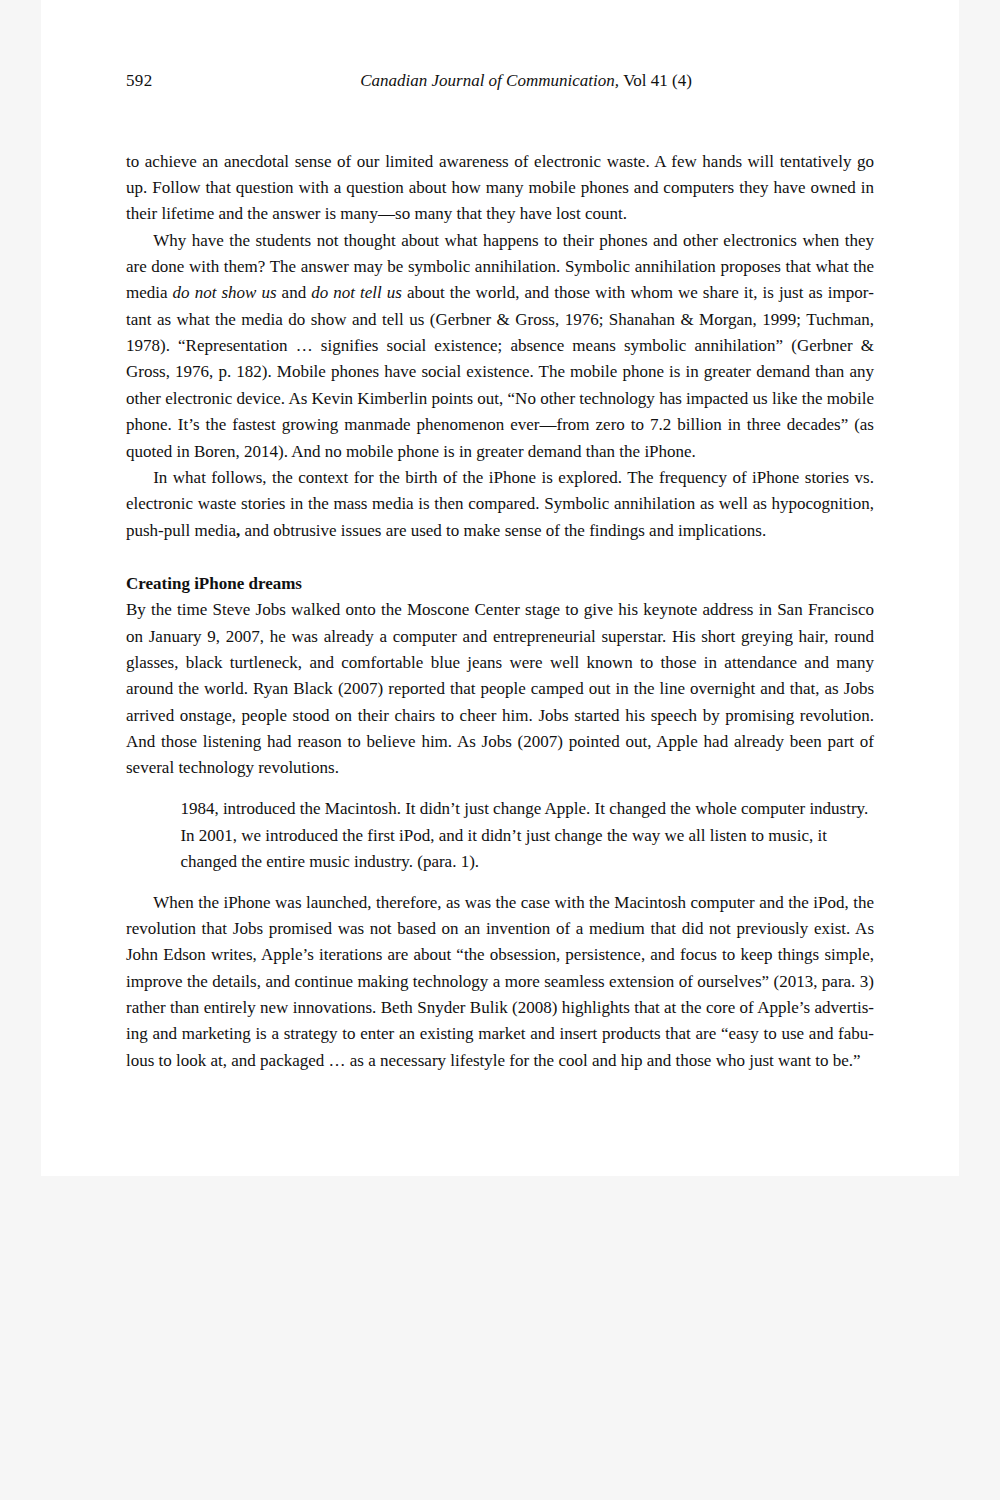592 Canadian Journal of Communication, Vol 41 (4)
to achieve an anecdotal sense of our limited awareness of electronic waste. A few hands will tentatively go up. Follow that question with a question about how many mobile phones and computers they have owned in their lifetime and the answer is many—so many that they have lost count.
Why have the students not thought about what happens to their phones and other electronics when they are done with them? The answer may be symbolic annihilation. Symbolic annihilation proposes that what the media do not show us and do not tell us about the world, and those with whom we share it, is just as important as what the media do show and tell us (Gerbner & Gross, 1976; Shanahan & Morgan, 1999; Tuchman, 1978). “Representation … signifies social existence; absence means symbolic annihilation” (Gerbner & Gross, 1976, p. 182). Mobile phones have social existence. The mobile phone is in greater demand than any other electronic device. As Kevin Kimberlin points out, “No other technology has impacted us like the mobile phone. It’s the fastest growing manmade phenomenon ever—from zero to 7.2 billion in three decades” (as quoted in Boren, 2014). And no mobile phone is in greater demand than the iPhone.
In what follows, the context for the birth of the iPhone is explored. The frequency of iPhone stories vs. electronic waste stories in the mass media is then compared. Symbolic annihilation as well as hypocognition, push-pull media, and obtrusive issues are used to make sense of the findings and implications.
Creating iPhone dreams
By the time Steve Jobs walked onto the Moscone Center stage to give his keynote address in San Francisco on January 9, 2007, he was already a computer and entrepreneurial superstar. His short greying hair, round glasses, black turtleneck, and comfortable blue jeans were well known to those in attendance and many around the world. Ryan Black (2007) reported that people camped out in the line overnight and that, as Jobs arrived onstage, people stood on their chairs to cheer him. Jobs started his speech by promising revolution. And those listening had reason to believe him. As Jobs (2007) pointed out, Apple had already been part of several technology revolutions.
1984, introduced the Macintosh. It didn’t just change Apple. It changed the whole computer industry. In 2001, we introduced the first iPod, and it didn’t just change the way we all listen to music, it changed the entire music industry. (para. 1).
When the iPhone was launched, therefore, as was the case with the Macintosh computer and the iPod, the revolution that Jobs promised was not based on an invention of a medium that did not previously exist. As John Edson writes, Apple’s iterations are about “the obsession, persistence, and focus to keep things simple, improve the details, and continue making technology a more seamless extension of ourselves” (2013, para. 3) rather than entirely new innovations. Beth Snyder Bulik (2008) highlights that at the core of Apple’s advertising and marketing is a strategy to enter an existing market and insert products that are “easy to use and fabulous to look at, and packaged … as a necessary lifestyle for the cool and hip and those who just want to be.”